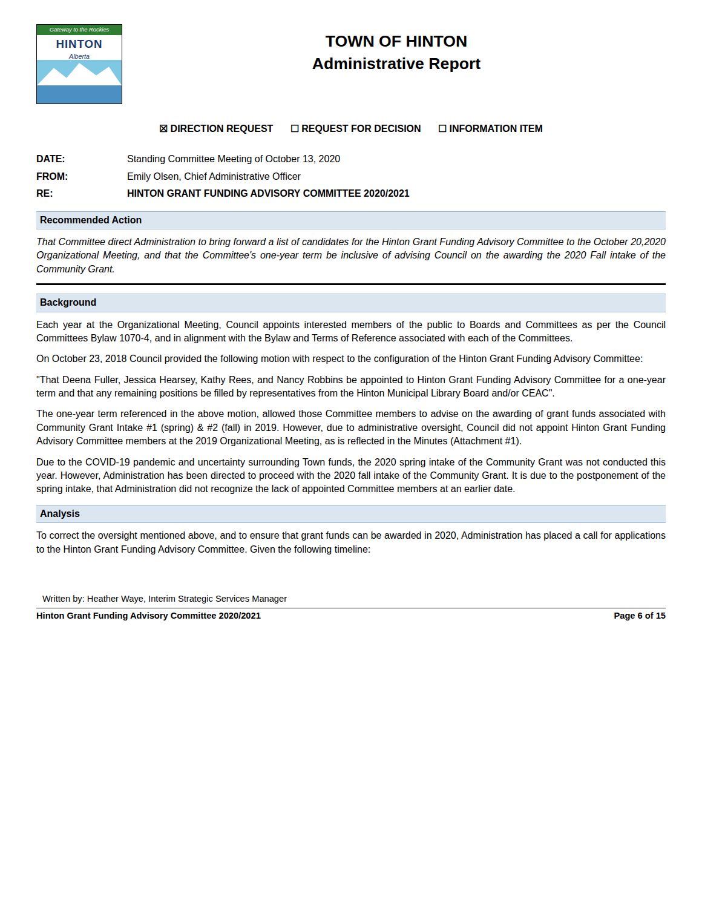Gateway to the Rockies
HINTON
Alberta
TOWN OF HINTON
Administrative Report
☒ DIRECTION REQUEST ☐ REQUEST FOR DECISION ☐ INFORMATION ITEM
| DATE: | Standing Committee Meeting of October 13, 2020 |
| FROM: | Emily Olsen, Chief Administrative Officer |
| RE: | HINTON GRANT FUNDING ADVISORY COMMITTEE 2020/2021 |
Recommended Action
That Committee direct Administration to bring forward a list of candidates for the Hinton Grant Funding Advisory Committee to the October 20,2020 Organizational Meeting, and that the Committee's one-year term be inclusive of advising Council on the awarding the 2020 Fall intake of the Community Grant.
Background
Each year at the Organizational Meeting, Council appoints interested members of the public to Boards and Committees as per the Council Committees Bylaw 1070-4, and in alignment with the Bylaw and Terms of Reference associated with each of the Committees.
On October 23, 2018 Council provided the following motion with respect to the configuration of the Hinton Grant Funding Advisory Committee:
"That Deena Fuller, Jessica Hearsey, Kathy Rees, and Nancy Robbins be appointed to Hinton Grant Funding Advisory Committee for a one-year term and that any remaining positions be filled by representatives from the Hinton Municipal Library Board and/or CEAC".
The one-year term referenced in the above motion, allowed those Committee members to advise on the awarding of grant funds associated with Community Grant Intake #1 (spring) & #2 (fall) in 2019. However, due to administrative oversight, Council did not appoint Hinton Grant Funding Advisory Committee members at the 2019 Organizational Meeting, as is reflected in the Minutes (Attachment #1).
Due to the COVID-19 pandemic and uncertainty surrounding Town funds, the 2020 spring intake of the Community Grant was not conducted this year. However, Administration has been directed to proceed with the 2020 fall intake of the Community Grant. It is due to the postponement of the spring intake, that Administration did not recognize the lack of appointed Committee members at an earlier date.
Analysis
To correct the oversight mentioned above, and to ensure that grant funds can be awarded in 2020, Administration has placed a call for applications to the Hinton Grant Funding Advisory Committee. Given the following timeline:
Written by: Heather Waye, Interim Strategic Services Manager
Hinton Grant Funding Advisory Committee 2020/2021 Page 6 of 15